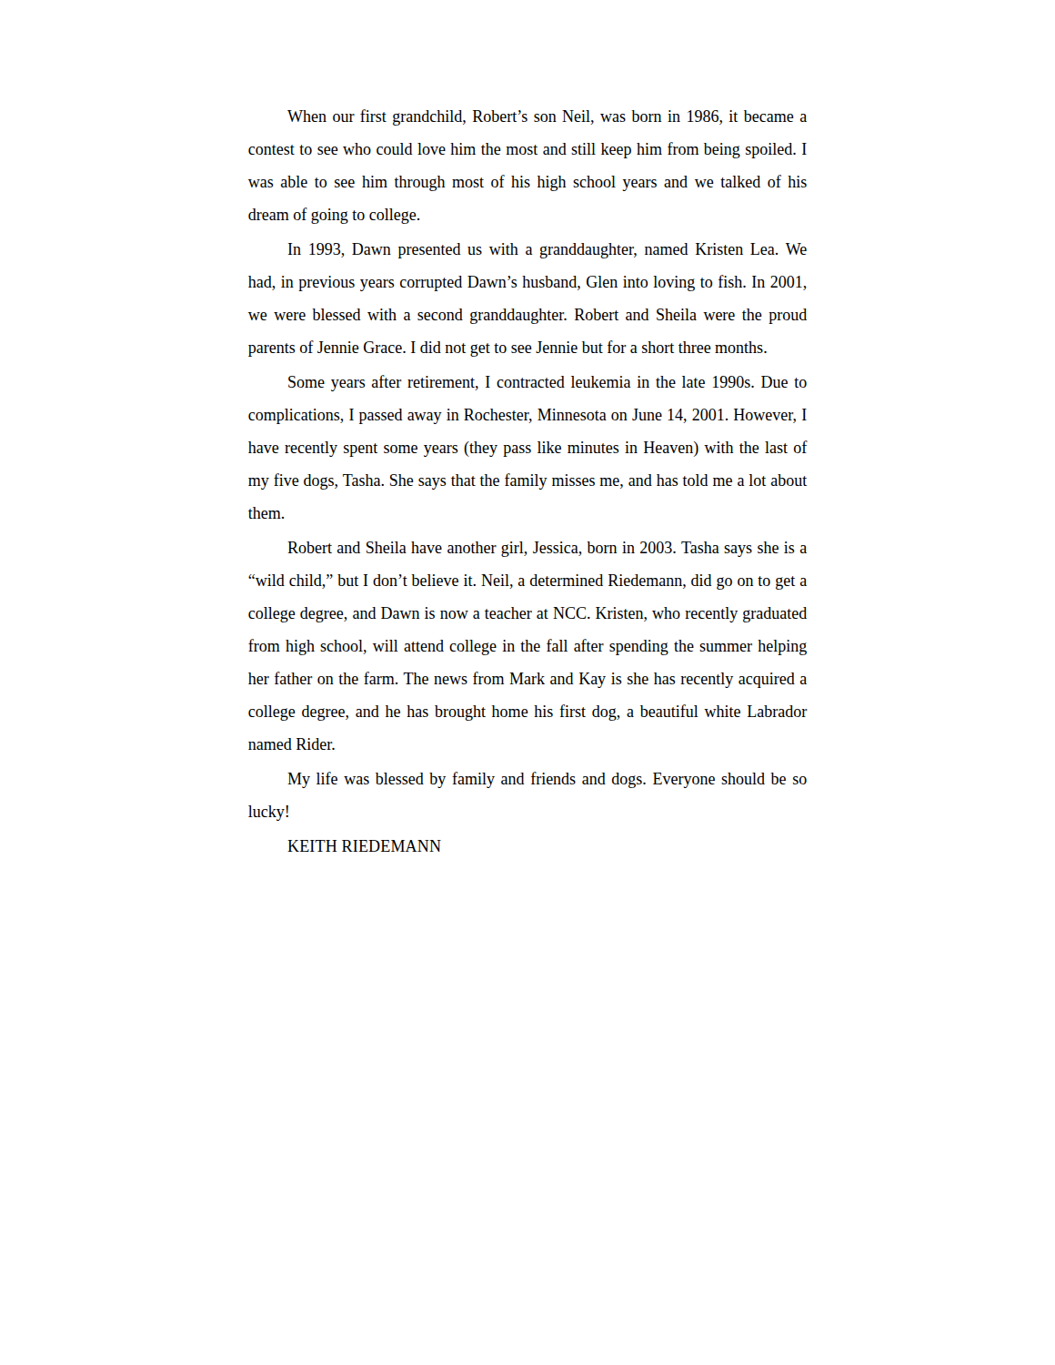When our first grandchild, Robert’s son Neil, was born in 1986, it became a contest to see who could love him the most and still keep him from being spoiled. I was able to see him through most of his high school years and we talked of his dream of going to college.
In 1993, Dawn presented us with a granddaughter, named Kristen Lea. We had, in previous years corrupted Dawn’s husband, Glen into loving to fish. In 2001, we were blessed with a second granddaughter. Robert and Sheila were the proud parents of Jennie Grace. I did not get to see Jennie but for a short three months.
Some years after retirement, I contracted leukemia in the late 1990s. Due to complications, I passed away in Rochester, Minnesota on June 14, 2001. However, I have recently spent some years (they pass like minutes in Heaven) with the last of my five dogs, Tasha. She says that the family misses me, and has told me a lot about them.
Robert and Sheila have another girl, Jessica, born in 2003. Tasha says she is a “wild child,” but I don’t believe it. Neil, a determined Riedemann, did go on to get a college degree, and Dawn is now a teacher at NCC. Kristen, who recently graduated from high school, will attend college in the fall after spending the summer helping her father on the farm. The news from Mark and Kay is she has recently acquired a college degree, and he has brought home his first dog, a beautiful white Labrador named Rider.
My life was blessed by family and friends and dogs. Everyone should be so lucky!
KEITH RIEDEMANN